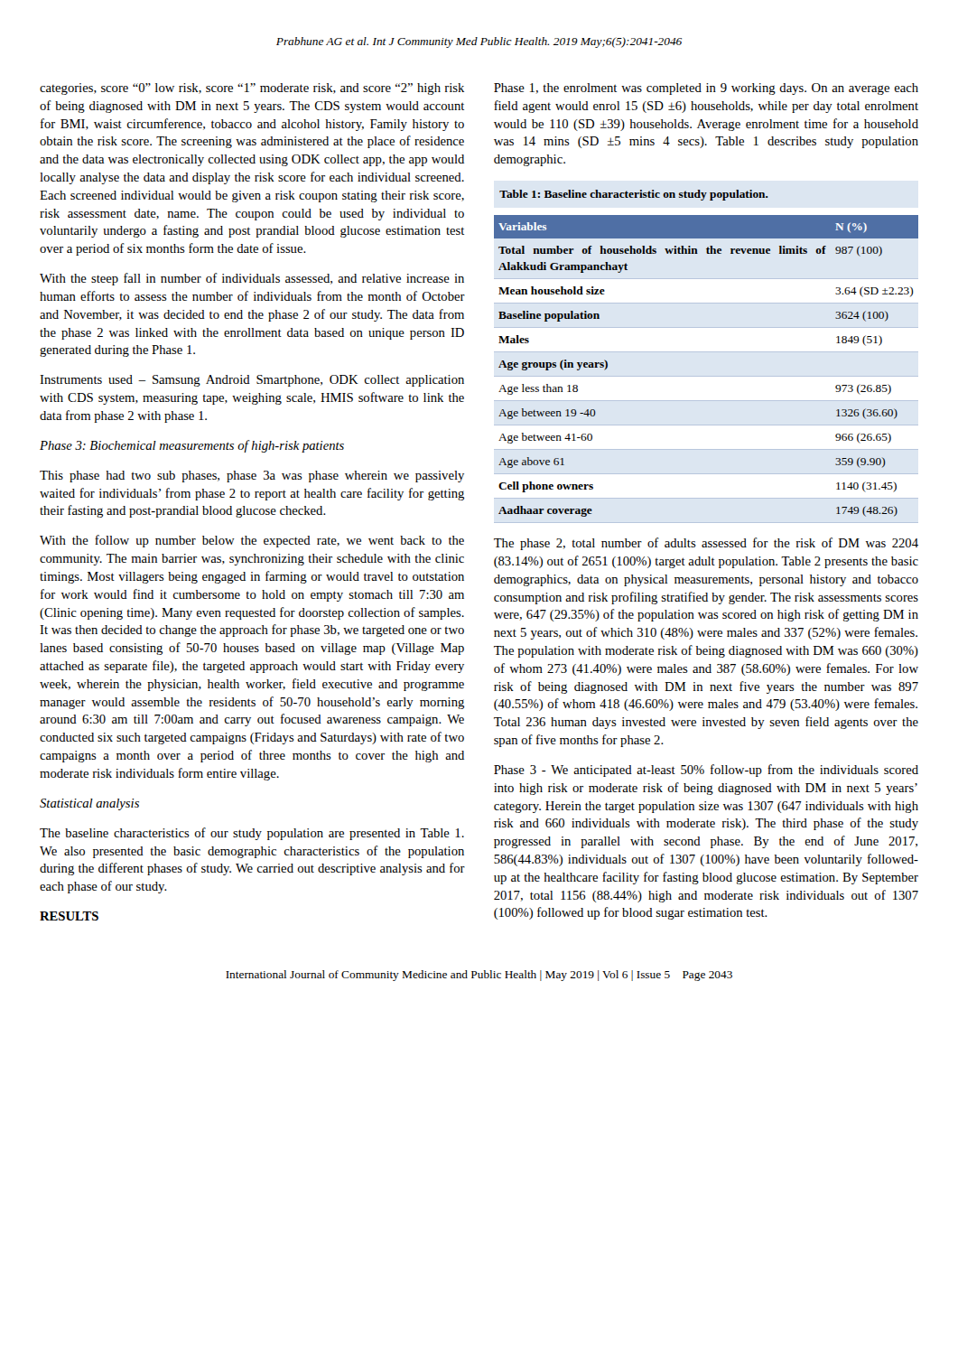Prabhune AG et al. Int J Community Med Public Health. 2019 May;6(5):2041-2046
categories, score “0” low risk, score “1” moderate risk, and score “2” high risk of being diagnosed with DM in next 5 years. The CDS system would account for BMI, waist circumference, tobacco and alcohol history, Family history to obtain the risk score. The screening was administered at the place of residence and the data was electronically collected using ODK collect app, the app would locally analyse the data and display the risk score for each individual screened. Each screened individual would be given a risk coupon stating their risk score, risk assessment date, name. The coupon could be used by individual to voluntarily undergo a fasting and post prandial blood glucose estimation test over a period of six months form the date of issue.
With the steep fall in number of individuals assessed, and relative increase in human efforts to assess the number of individuals from the month of October and November, it was decided to end the phase 2 of our study. The data from the phase 2 was linked with the enrollment data based on unique person ID generated during the Phase 1.
Instruments used – Samsung Android Smartphone, ODK collect application with CDS system, measuring tape, weighing scale, HMIS software to link the data from phase 2 with phase 1.
Phase 3: Biochemical measurements of high-risk patients
This phase had two sub phases, phase 3a was phase wherein we passively waited for individuals’ from phase 2 to report at health care facility for getting their fasting and post-prandial blood glucose checked.
With the follow up number below the expected rate, we went back to the community. The main barrier was, synchronizing their schedule with the clinic timings. Most villagers being engaged in farming or would travel to outstation for work would find it cumbersome to hold on empty stomach till 7:30 am (Clinic opening time). Many even requested for doorstep collection of samples. It was then decided to change the approach for phase 3b, we targeted one or two lanes based consisting of 50-70 houses based on village map (Village Map attached as separate file), the targeted approach would start with Friday every week, wherein the physician, health worker, field executive and programme manager would assemble the residents of 50-70 household’s early morning around 6:30 am till 7:00am and carry out focused awareness campaign. We conducted six such targeted campaigns (Fridays and Saturdays) with rate of two campaigns a month over a period of three months to cover the high and moderate risk individuals form entire village.
Statistical analysis
The baseline characteristics of our study population are presented in Table 1. We also presented the basic demographic characteristics of the population during the different phases of study. We carried out descriptive analysis and for each phase of our study.
Results
Phase 1, the enrolment was completed in 9 working days. On an average each field agent would enrol 15 (SD ±6) households, while per day total enrolment would be 110 (SD ±39) households. Average enrolment time for a household was 14 mins (SD ±5 mins 4 secs). Table 1 describes study population demographic.
Table 1: Baseline characteristic on study population.
| Variables | N (%) |
| --- | --- |
| Total number of households within the revenue limits of Alakkudi Grampanchayt | 987 (100) |
| Mean household size | 3.64 (SD ±2.23) |
| Baseline population | 3624 (100) |
| Males | 1849 (51) |
| Age groups (in years) | |
| Age less than 18 | 973 (26.85) |
| Age between 19 -40 | 1326 (36.60) |
| Age between 41-60 | 966 (26.65) |
| Age above 61 | 359 (9.90) |
| Cell phone owners | 1140 (31.45) |
| Aadhaar coverage | 1749 (48.26) |
The phase 2, total number of adults assessed for the risk of DM was 2204 (83.14%) out of 2651 (100%) target adult population. Table 2 presents the basic demographics, data on physical measurements, personal history and tobacco consumption and risk profiling stratified by gender. The risk assessments scores were, 647 (29.35%) of the population was scored on high risk of getting DM in next 5 years, out of which 310 (48%) were males and 337 (52%) were females. The population with moderate risk of being diagnosed with DM was 660 (30%) of whom 273 (41.40%) were males and 387 (58.60%) were females. For low risk of being diagnosed with DM in next five years the number was 897 (40.55%) of whom 418 (46.60%) were males and 479 (53.40%) were females. Total 236 human days invested were invested by seven field agents over the span of five months for phase 2.
Phase 3 - We anticipated at-least 50% follow-up from the individuals scored into high risk or moderate risk of being diagnosed with DM in next 5 years’ category. Herein the target population size was 1307 (647 individuals with high risk and 660 individuals with moderate risk). The third phase of the study progressed in parallel with second phase. By the end of June 2017, 586(44.83%) individuals out of 1307 (100%) have been voluntarily followed-up at the healthcare facility for fasting blood glucose estimation. By September 2017, total 1156 (88.44%) high and moderate risk individuals out of 1307 (100%) followed up for blood sugar estimation test.
International Journal of Community Medicine and Public Health | May 2019 | Vol 6 | Issue 5 Page 2043